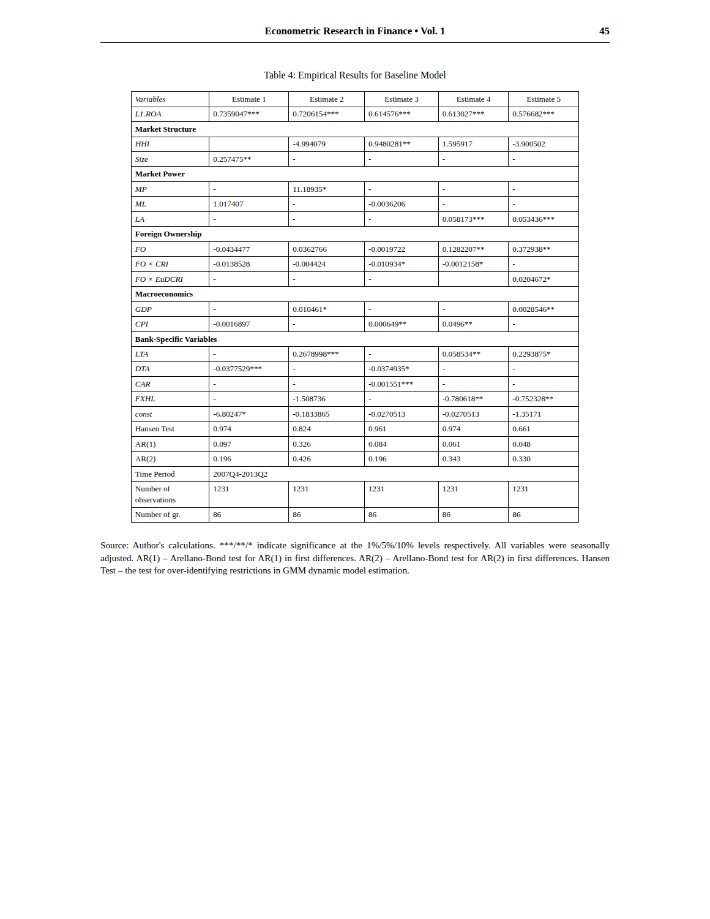Econometric Research in Finance • Vol. 1 45
Table 4: Empirical Results for Baseline Model
| Variables | Estimate 1 | Estimate 2 | Estimate 3 | Estimate 4 | Estimate 5 |
| --- | --- | --- | --- | --- | --- |
| L1.ROA | 0.7359047*** | 0.7206154*** | 0.614576*** | 0.613027*** | 0.576682*** |
| Market Structure |
| HHI | | -4.994079 | 0.9480281** | 1.595917 | -3.900502 |
| Size | 0.257475** | - | - | - | - |
| Market Power |
| MP | - | 11.18935* | - | - | - |
| ML | 1.017407 | - | -0.0036206 | - | - |
| LA | - | - | - | 0.058173*** | 0.053436*** |
| Foreign Ownership |
| FO | -0.0434477 | 0.0362766 | -0.0019722 | 0.1282207** | 0.372938** |
| FO × CRI | -0.0138528 | -0.004424 | -0.010934* | -0.0012158* | - |
| FO × EuDCRI | - | - | - | | 0.0204672* |
| Macroeconomics |
| GDP | - | 0.010461* | - | - | 0.0028546** |
| CPI | -0.0016897 | - | 0.000649** | 0.0496** | - |
| Bank-Specific Variables |
| LTA | - | 0.2678998*** | - | 0.058534** | 0.2293875* |
| DTA | -0.0377529*** | - | -0.0374935* | - | - |
| CAR | - | - | -0.001551*** | - | - |
| FXHL | - | -1.508736 | - | -0.780618** | -0.752328** |
| const | -6.80247* | -0.1833865 | -0.0270513 | -0.0270513 | -1.35171 |
| Hansen Test | 0.974 | 0.824 | 0.961 | 0.974 | 0.661 |
| AR(1) | 0.097 | 0.326 | 0.084 | 0.061 | 0.048 |
| AR(2) | 0.196 | 0.426 | 0.196 | 0.343 | 0.330 |
| Time Period | 2007Q4-2013Q2 |
| Number of observations | 1231 | 1231 | 1231 | 1231 | 1231 |
| Number of gr. | 86 | 86 | 86 | 86 | 86 |
Source: Author's calculations. ***/**/* indicate significance at the 1%/5%/10% levels respectively. All variables were seasonally adjusted. AR(1) – Arellano-Bond test for AR(1) in first differences. AR(2) – Arellano-Bond test for AR(2) in first differences. Hansen Test – the test for over-identifying restrictions in GMM dynamic model estimation.